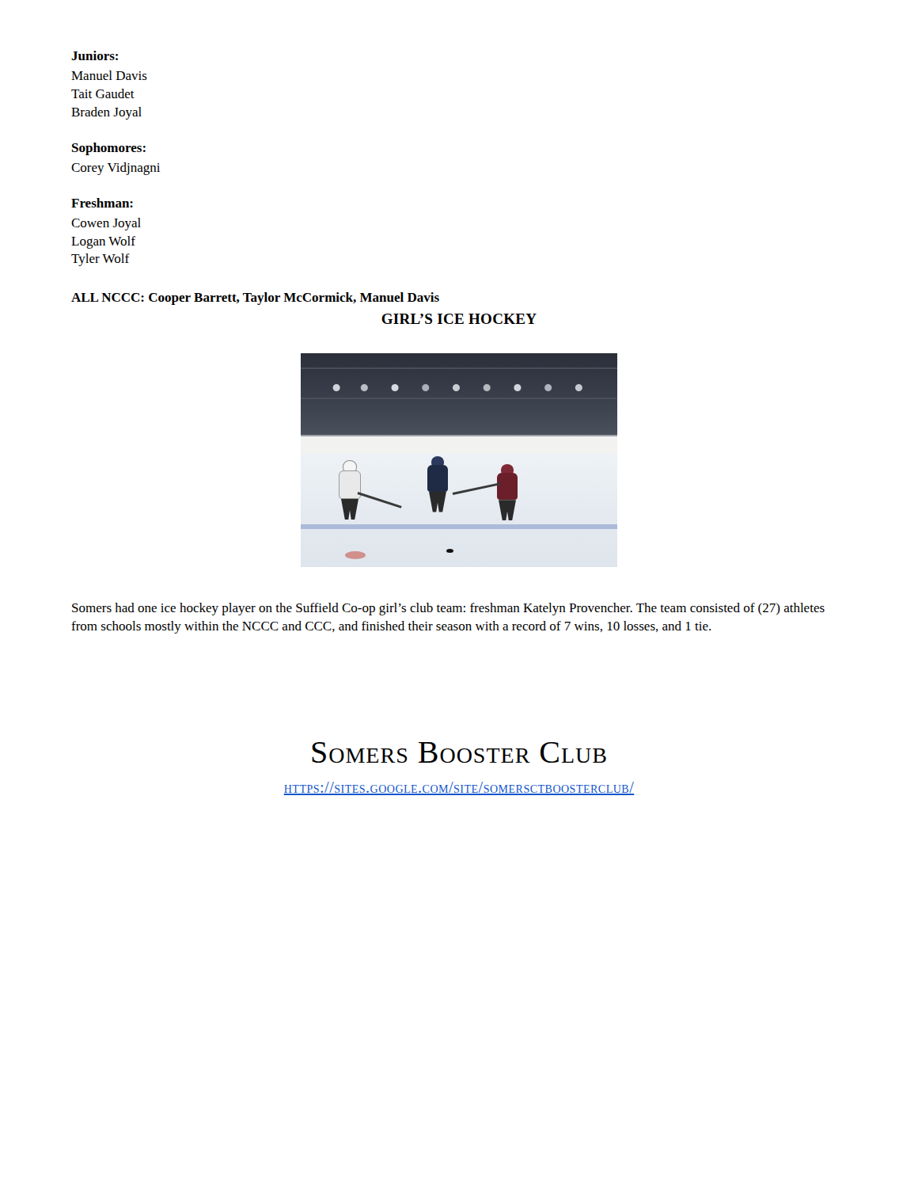Juniors:
Manuel Davis
Tait Gaudet
Braden Joyal
Sophomores:
Corey Vidjnagni
Freshman:
Cowen Joyal
Logan Wolf
Tyler Wolf
ALL NCCC: Cooper Barrett, Taylor McCormick, Manuel Davis
GIRL’S ICE HOCKEY
Somers had one ice hockey player on the Suffield Co-op girl’s club team: freshman Katelyn Provencher. The team consisted of (27) athletes from schools mostly within the NCCC and CCC, and finished their season with a record of 7 wins, 10 losses, and 1 tie.
Somers Booster Club
https://sites.google.com/site/somersctboosterclub/